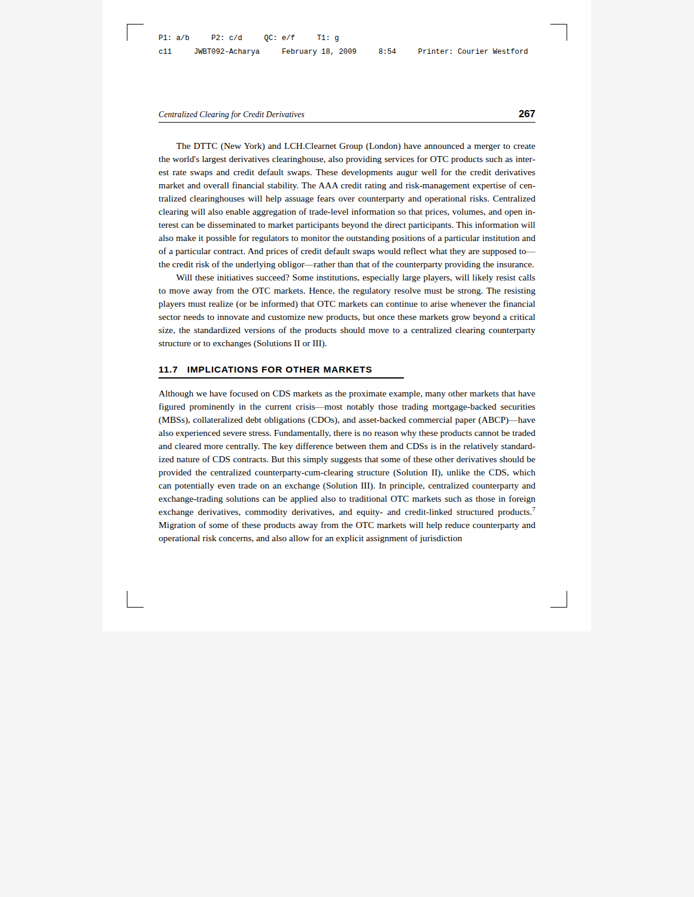P1: a/b P2: c/d QC: e/f T1: g c11 JWBT092-Acharya February 18, 2009 8:54 Printer: Courier Westford
Centralized Clearing for Credit Derivatives 267
The DTTC (New York) and LCH.Clearnet Group (London) have announced a merger to create the world's largest derivatives clearinghouse, also providing services for OTC products such as interest rate swaps and credit default swaps. These developments augur well for the credit derivatives market and overall financial stability. The AAA credit rating and risk-management expertise of centralized clearinghouses will help assuage fears over counterparty and operational risks. Centralized clearing will also enable aggregation of trade-level information so that prices, volumes, and open interest can be disseminated to market participants beyond the direct participants. This information will also make it possible for regulators to monitor the outstanding positions of a particular institution and of a particular contract. And prices of credit default swaps would reflect what they are supposed to—the credit risk of the underlying obligor—rather than that of the counterparty providing the insurance.
Will these initiatives succeed? Some institutions, especially large players, will likely resist calls to move away from the OTC markets. Hence, the regulatory resolve must be strong. The resisting players must realize (or be informed) that OTC markets can continue to arise whenever the financial sector needs to innovate and customize new products, but once these markets grow beyond a critical size, the standardized versions of the products should move to a centralized clearing counterparty structure or to exchanges (Solutions II or III).
11.7 IMPLICATIONS FOR OTHER MARKETS
Although we have focused on CDS markets as the proximate example, many other markets that have figured prominently in the current crisis—most notably those trading mortgage-backed securities (MBSs), collateralized debt obligations (CDOs), and asset-backed commercial paper (ABCP)—have also experienced severe stress. Fundamentally, there is no reason why these products cannot be traded and cleared more centrally. The key difference between them and CDSs is in the relatively standardized nature of CDS contracts. But this simply suggests that some of these other derivatives should be provided the centralized counterparty-cum-clearing structure (Solution II), unlike the CDS, which can potentially even trade on an exchange (Solution III). In principle, centralized counterparty and exchange-trading solutions can be applied also to traditional OTC markets such as those in foreign exchange derivatives, commodity derivatives, and equity- and credit-linked structured products.7 Migration of some of these products away from the OTC markets will help reduce counterparty and operational risk concerns, and also allow for an explicit assignment of jurisdiction